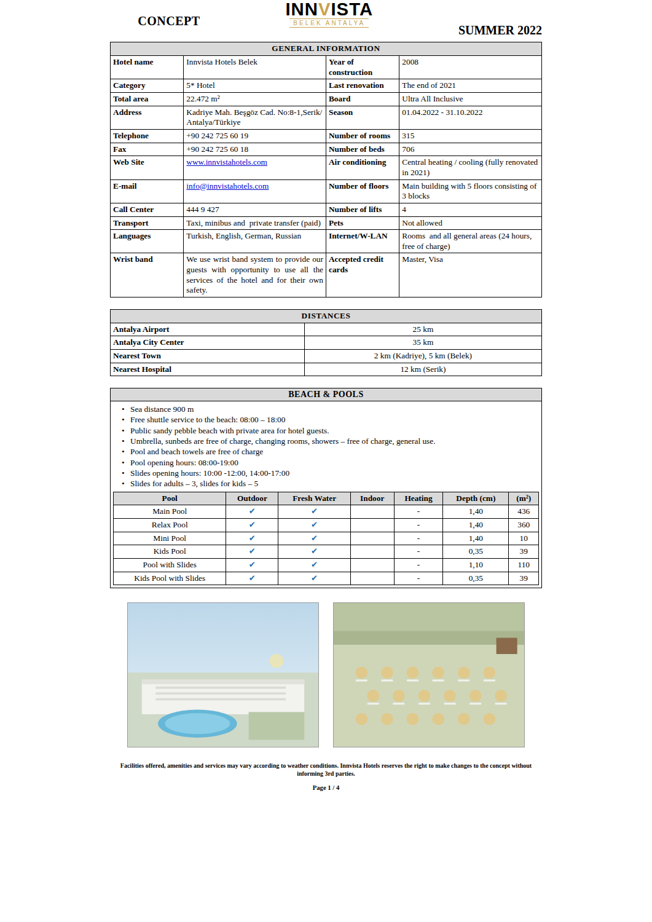CONCEPT
INNVISTA
BELEK ANTALYA
SUMMER 2022
| GENERAL INFORMATION |
| Hotel name | Innvista Hotels Belek | Year of construction | 2008 |
| Category | 5* Hotel | Last renovation | The end of 2021 |
| Total area | 22.472 m² | Board | Ultra All Inclusive |
| Address | Kadriye Mah. Beşgöz Cad. No:8-1,Serik/ Antalya/Türkiye | Season | 01.04.2022 - 31.10.2022 |
| Telephone | +90 242 725 60 19 | Number of rooms | 315 |
| Fax | +90 242 725 60 18 | Number of beds | 706 |
| Web Site | www.innvistahotels.com | Air conditioning | Central heating / cooling (fully renovated in 2021) |
| E-mail | info@innvistahotels.com | Number of floors | Main building with 5 floors consisting of 3 blocks |
| Call Center | 444 9 427 | Number of lifts | 4 |
| Transport | Taxi, minibus and private transfer (paid) | Pets | Not allowed |
| Languages | Turkish, English, German, Russian | Internet/W-LAN | Rooms and all general areas (24 hours, free of charge) |
| Wrist band | We use wrist band system to provide our guests with opportunity to use all the services of the hotel and for their own safety. | Accepted credit cards | Master, Visa |
| DISTANCES |
| Antalya Airport | 25 km |
| Antalya City Center | 35 km |
| Nearest Town | 2 km (Kadriye), 5 km (Belek) |
| Nearest Hospital | 12 km (Serik) |
BEACH & POOLS
Sea distance 900 m
Free shuttle service to the beach: 08:00 – 18:00
Public sandy pebble beach with private area for hotel guests.
Umbrella, sunbeds are free of charge, changing rooms, showers – free of charge, general use.
Pool and beach towels are free of charge
Pool opening hours: 08:00-19:00
Slides opening hours: 10:00 -12:00, 14:00-17:00
Slides for adults – 3, slides for kids – 5
| Pool | Outdoor | Fresh Water | Indoor | Heating | Depth (cm) | (m²) |
| --- | --- | --- | --- | --- | --- | --- |
| Main Pool | ✔ | ✔ | | - | 1,40 | 436 |
| Relax Pool | ✔ | ✔ | | - | 1,40 | 360 |
| Mini Pool | ✔ | ✔ | | - | 1,40 | 10 |
| Kids Pool | ✔ | ✔ | | - | 0,35 | 39 |
| Pool with Slides | ✔ | ✔ | | - | 1,10 | 110 |
| Kids Pool with Slides | ✔ | ✔ | | - | 0,35 | 39 |
Facilities offered, amenities and services may vary according to weather conditions. Innvista Hotels reserves the right to make changes to the concept without informing 3rd parties.
Page 1 / 4